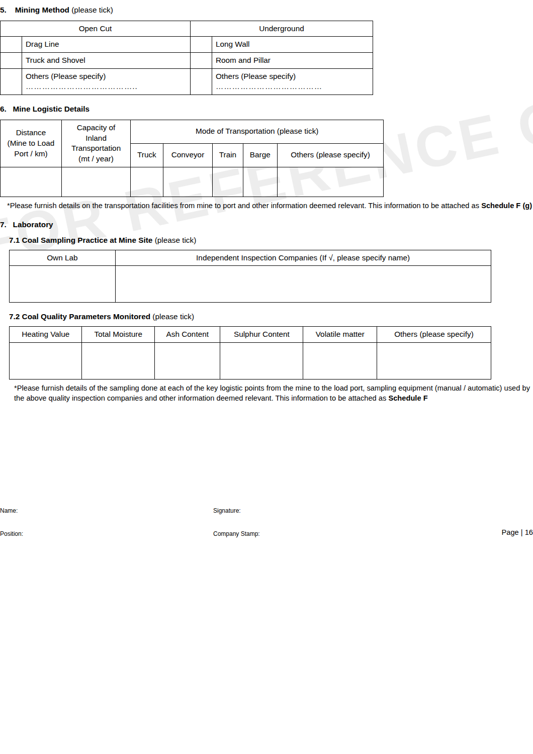FOR REFERENCE ONLY
5. Mining Method (please tick)
| Open Cut | Underground |
| --- | --- |
| | Drag Line | | Long Wall |
| | Truck and Shovel | | Room and Pillar |
| | Others (Please specify) ………………………………….. | | Others (Please specify) ………………………………… |
6. Mine Logistic Details
| Distance (Mine to Load Port / km) | Capacity of Inland Transportation (mt / year) | Mode of Transportation (please tick) |
| --- | --- | --- |
| Truck | Conveyor | Train | Barge | Others (please specify) |
*Please furnish details on the transportation facilities from mine to port and other information deemed relevant. This information to be attached as Schedule F (g)
7. Laboratory
7.1 Coal Sampling Practice at Mine Site (please tick)
| Own Lab | Independent Inspection Companies (If √, please specify name) |
| --- | --- |
7.2 Coal Quality Parameters Monitored (please tick)
| Heating Value | Total Moisture | Ash Content | Sulphur Content | Volatile matter | Others (please specify) |
| --- | --- | --- | --- | --- | --- |
*Please furnish details of the sampling done at each of the key logistic points from the mine to the load port, sampling equipment (manual / automatic) used by the above quality inspection companies and other information deemed relevant. This information to be attached as Schedule F
Name:
Signature:
Position:
Company Stamp:
Page | 16